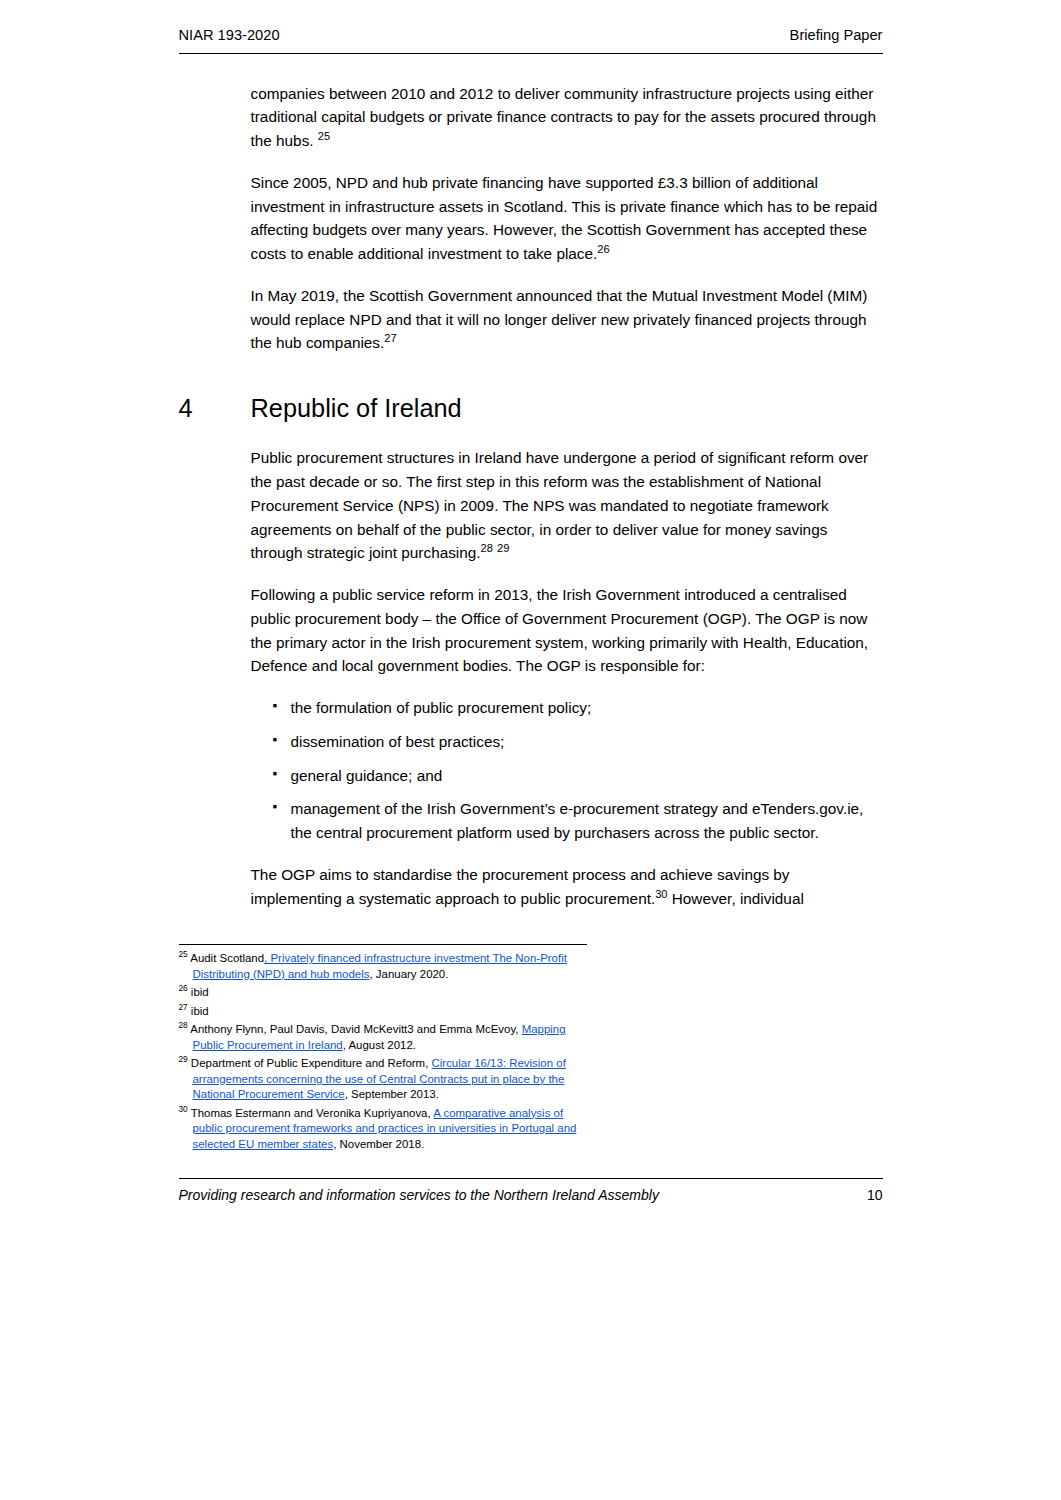NIAR 193-2020
Briefing Paper
companies between 2010 and 2012 to deliver community infrastructure projects using either traditional capital budgets or private finance contracts to pay for the assets procured through the hubs. 25
Since 2005, NPD and hub private financing have supported £3.3 billion of additional investment in infrastructure assets in Scotland. This is private finance which has to be repaid affecting budgets over many years. However, the Scottish Government has accepted these costs to enable additional investment to take place.26
In May 2019, the Scottish Government announced that the Mutual Investment Model (MIM) would replace NPD and that it will no longer deliver new privately financed projects through the hub companies.27
4 Republic of Ireland
Public procurement structures in Ireland have undergone a period of significant reform over the past decade or so. The first step in this reform was the establishment of National Procurement Service (NPS) in 2009. The NPS was mandated to negotiate framework agreements on behalf of the public sector, in order to deliver value for money savings through strategic joint purchasing.28 29
Following a public service reform in 2013, the Irish Government introduced a centralised public procurement body – the Office of Government Procurement (OGP). The OGP is now the primary actor in the Irish procurement system, working primarily with Health, Education, Defence and local government bodies. The OGP is responsible for:
the formulation of public procurement policy;
dissemination of best practices;
general guidance; and
management of the Irish Government’s e-procurement strategy and eTenders.gov.ie, the central procurement platform used by purchasers across the public sector.
The OGP aims to standardise the procurement process and achieve savings by implementing a systematic approach to public procurement.30 However, individual
25 Audit Scotland, Privately financed infrastructure investment The Non-Profit Distributing (NPD) and hub models, January 2020.
26 ibid
27 ibid
28 Anthony Flynn, Paul Davis, David McKevitt3 and Emma McEvoy, Mapping Public Procurement in Ireland, August 2012.
29 Department of Public Expenditure and Reform, Circular 16/13: Revision of arrangements concerning the use of Central Contracts put in place by the National Procurement Service, September 2013.
30 Thomas Estermann and Veronika Kupriyanova, A comparative analysis of public procurement frameworks and practices in universities in Portugal and selected EU member states, November 2018.
Providing research and information services to the Northern Ireland Assembly
10